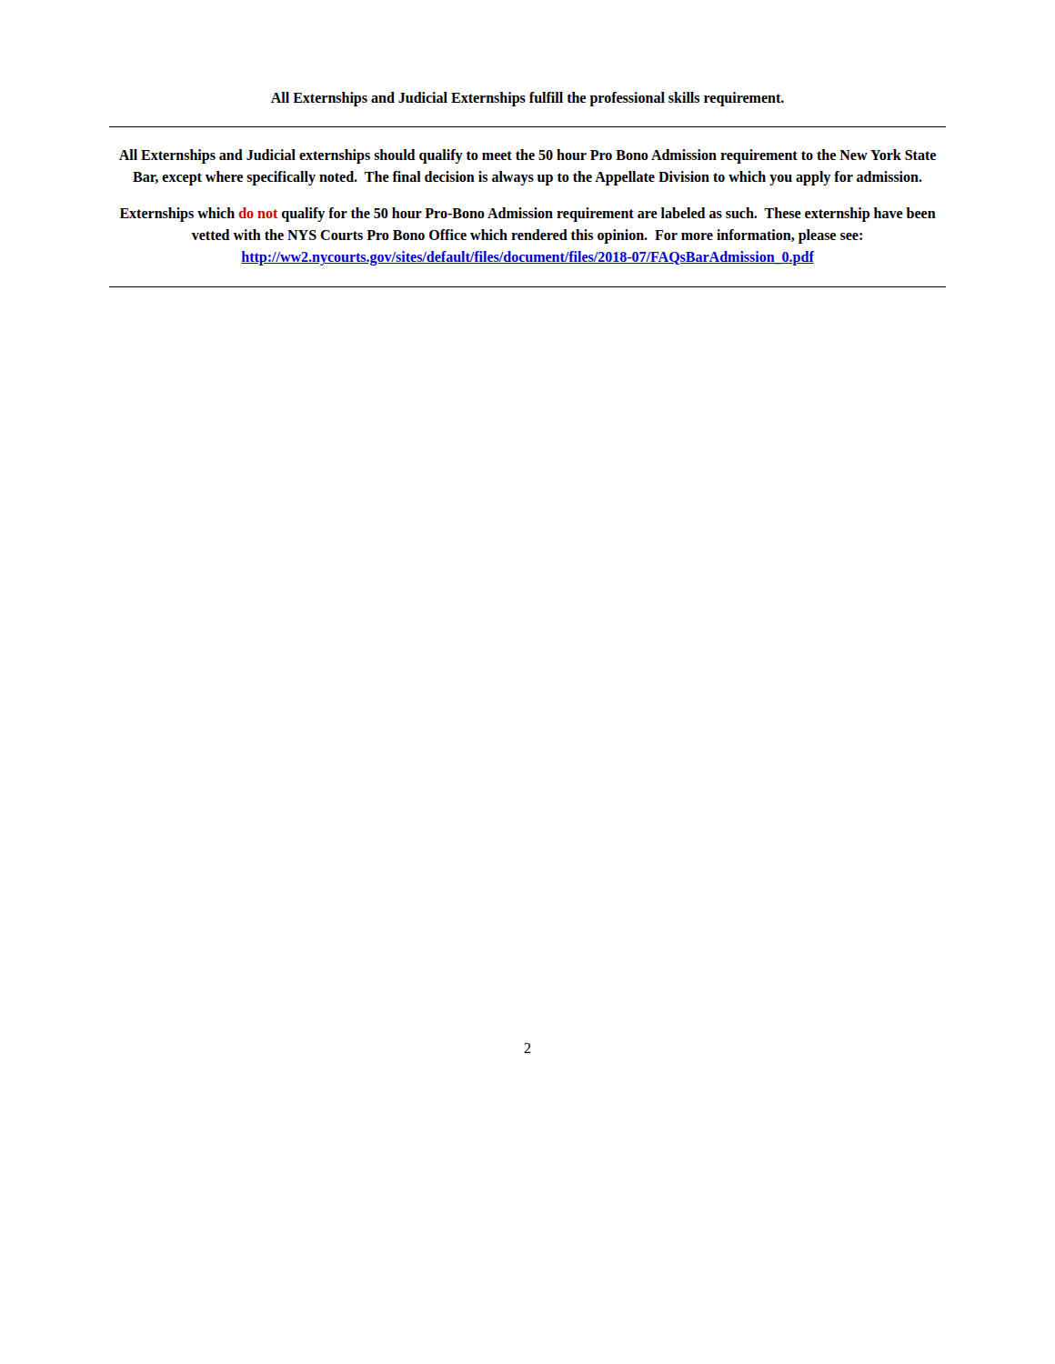All Externships and Judicial Externships fulfill the professional skills requirement.
All Externships and Judicial externships should qualify to meet the 50 hour Pro Bono Admission requirement to the New York State Bar, except where specifically noted. The final decision is always up to the Appellate Division to which you apply for admission.
Externships which do not qualify for the 50 hour Pro-Bono Admission requirement are labeled as such. These externship have been vetted with the NYS Courts Pro Bono Office which rendered this opinion. For more information, please see:
http://ww2.nycourts.gov/sites/default/files/document/files/2018-07/FAQsBarAdmission_0.pdf
2